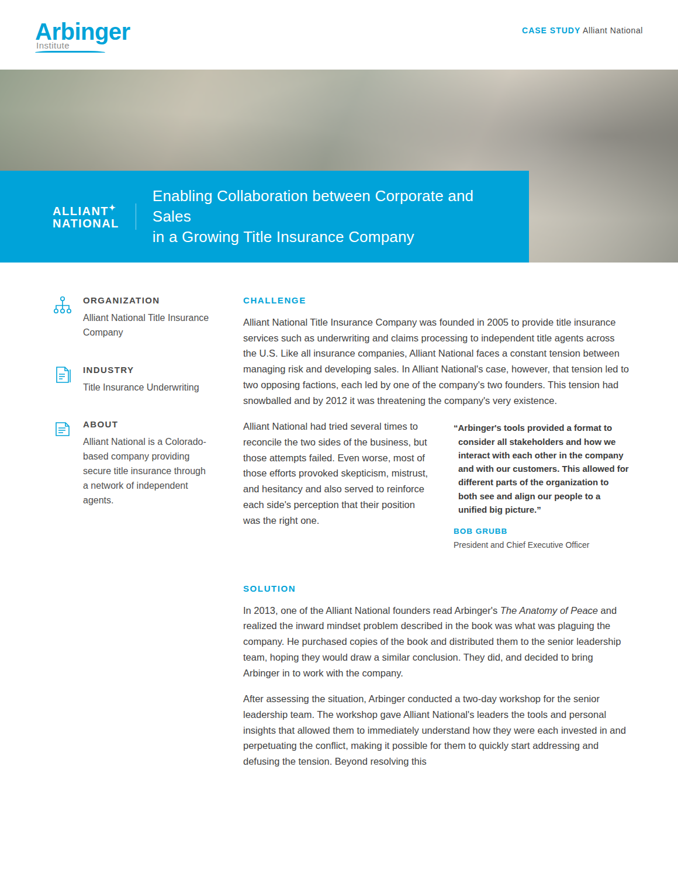Arbinger Institute
CASE STUDY Alliant National
ALLIANT✦ NATIONAL
Enabling Collaboration between Corporate and Sales
in a Growing Title Insurance Company
ORGANIZATION
Alliant National Title Insurance Company
INDUSTRY
Title Insurance Underwriting
ABOUT
Alliant National is a Colorado-based company providing secure title insurance through a network of independent agents.
CHALLENGE
Alliant National Title Insurance Company was founded in 2005 to provide title insurance services such as underwriting and claims processing to independent title agents across the U.S. Like all insurance companies, Alliant National faces a constant tension between managing risk and developing sales. In Alliant National's case, however, that tension led to two opposing factions, each led by one of the company's two founders. This tension had snowballed and by 2012 it was threatening the company's very existence.
“Arbinger's tools provided a format to consider all stakeholders and how we interact with each other in the company and with our customers. This allowed for different parts of the organization to both see and align our people to a unified big picture.”
BOB GRUBB
President and Chief Executive Officer
Alliant National had tried several times to reconcile the two sides of the business, but those attempts failed. Even worse, most of those efforts provoked skepticism, mistrust, and hesitancy and also served to reinforce each side's perception that their position was the right one.
SOLUTION
In 2013, one of the Alliant National founders read Arbinger's The Anatomy of Peace and realized the inward mindset problem described in the book was what was plaguing the company. He purchased copies of the book and distributed them to the senior leadership team, hoping they would draw a similar conclusion. They did, and decided to bring Arbinger in to work with the company.
After assessing the situation, Arbinger conducted a two-day workshop for the senior leadership team. The workshop gave Alliant National's leaders the tools and personal insights that allowed them to immediately understand how they were each invested in and perpetuating the conflict, making it possible for them to quickly start addressing and defusing the tension. Beyond resolving this